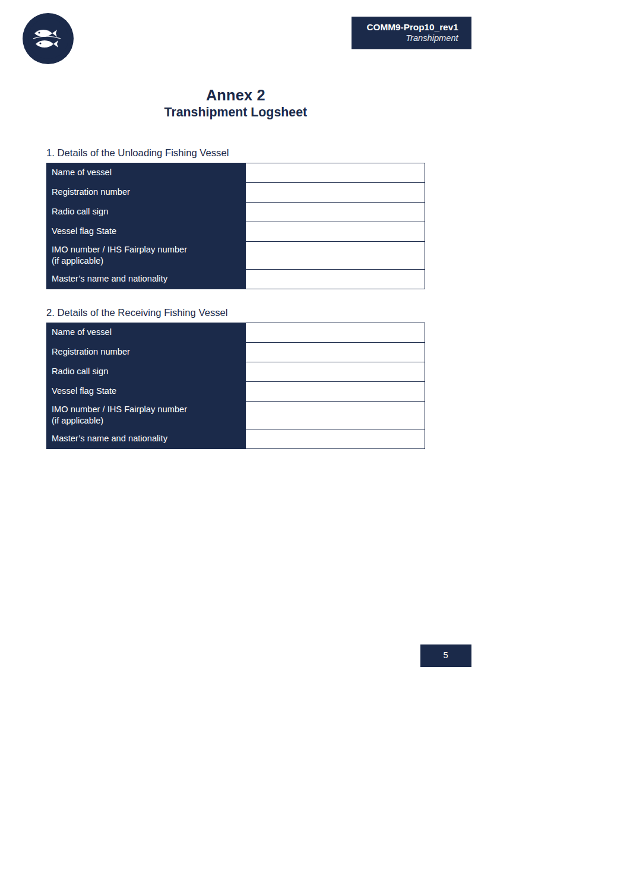COMM9-Prop10_rev1
Transhipment
Annex 2
Transhipment Logsheet
1. Details of the Unloading Fishing Vessel
| Name of vessel | |
| Registration number | |
| Radio call sign | |
| Vessel flag State | |
| IMO number / IHS Fairplay number (if applicable) | |
| Master’s name and nationality | |
2. Details of the Receiving Fishing Vessel
| Name of vessel | |
| Registration number | |
| Radio call sign | |
| Vessel flag State | |
| IMO number / IHS Fairplay number (if applicable) | |
| Master’s name and nationality | |
5